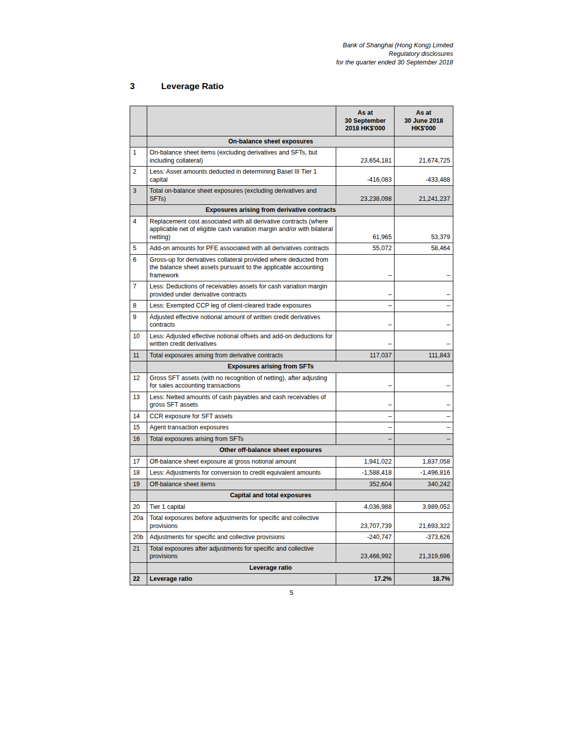Bank of Shanghai (Hong Kong) Limited
Regulatory disclosures
for the quarter ended 30 September 2018
3 Leverage Ratio
| | | As at 30 September 2018 HK$'000 | As at 30 June 2018 HK$'000 |
| --- | --- | --- | --- |
| | On-balance sheet exposures | |
| 1 | On-balance sheet items (excluding derivatives and SFTs, but including collateral) | 23,654,181 | 21,674,725 |
| 2 | Less: Asset amounts deducted in determining Basel III Tier 1 capital | -416,083 | -433,488 |
| 3 | Total on-balance sheet exposures (excluding derivatives and SFTs) | 23,238,098 | 21,241,237 |
| | Exposures arising from derivative contracts | |
| 4 | Replacement cost associated with all derivative contracts (where applicable net of eligible cash variation margin and/or with bilateral netting) | 61,965 | 53,379 |
| 5 | Add-on amounts for PFE associated with all derivatives contracts | 55,072 | 58,464 |
| 6 | Gross-up for derivatives collateral provided where deducted from the balance sheet assets pursuant to the applicable accounting framework | – | – |
| 7 | Less: Deductions of receivables assets for cash variation margin provided under derivative contracts | – | – |
| 8 | Less: Exempted CCP leg of client-cleared trade exposures | – | – |
| 9 | Adjusted effective notional amount of written credit derivatives contracts | – | – |
| 10 | Less: Adjusted effective notional offsets and add-on deductions for written credit derivatives | – | – |
| 11 | Total exposures arising from derivative contracts | 117,037 | 111,843 |
| | Exposures arising from SFTs | |
| 12 | Gross SFT assets (with no recognition of netting), after adjusting for sales accounting transactions | – | – |
| 13 | Less: Netted amounts of cash payables and cash receivables of gross SFT assets | – | – |
| 14 | CCR exposure for SFT assets | – | – |
| 15 | Agent transaction exposures | – | – |
| 16 | Total exposures arising from SFTs | – | – |
| | Other off-balance sheet exposures | |
| 17 | Off-balance sheet exposure at gross notional amount | 1,941,022 | 1,837,058 |
| 18 | Less: Adjustments for conversion to credit equivalent amounts | -1,588,418 | -1,496,816 |
| 19 | Off-balance sheet items | 352,604 | 340,242 |
| | Capital and total exposures | |
| 20 | Tier 1 capital | 4,036,988 | 3,989,052 |
| 20a | Total exposures before adjustments for specific and collective provisions | 23,707,739 | 21,693,322 |
| 20b | Adjustments for specific and collective provisions | -240,747 | -373,626 |
| 21 | Total exposures after adjustments for specific and collective provisions | 23,466,992 | 21,319,696 |
| | Leverage ratio | |
| 22 | Leverage ratio | 17.2% | 18.7% |
5